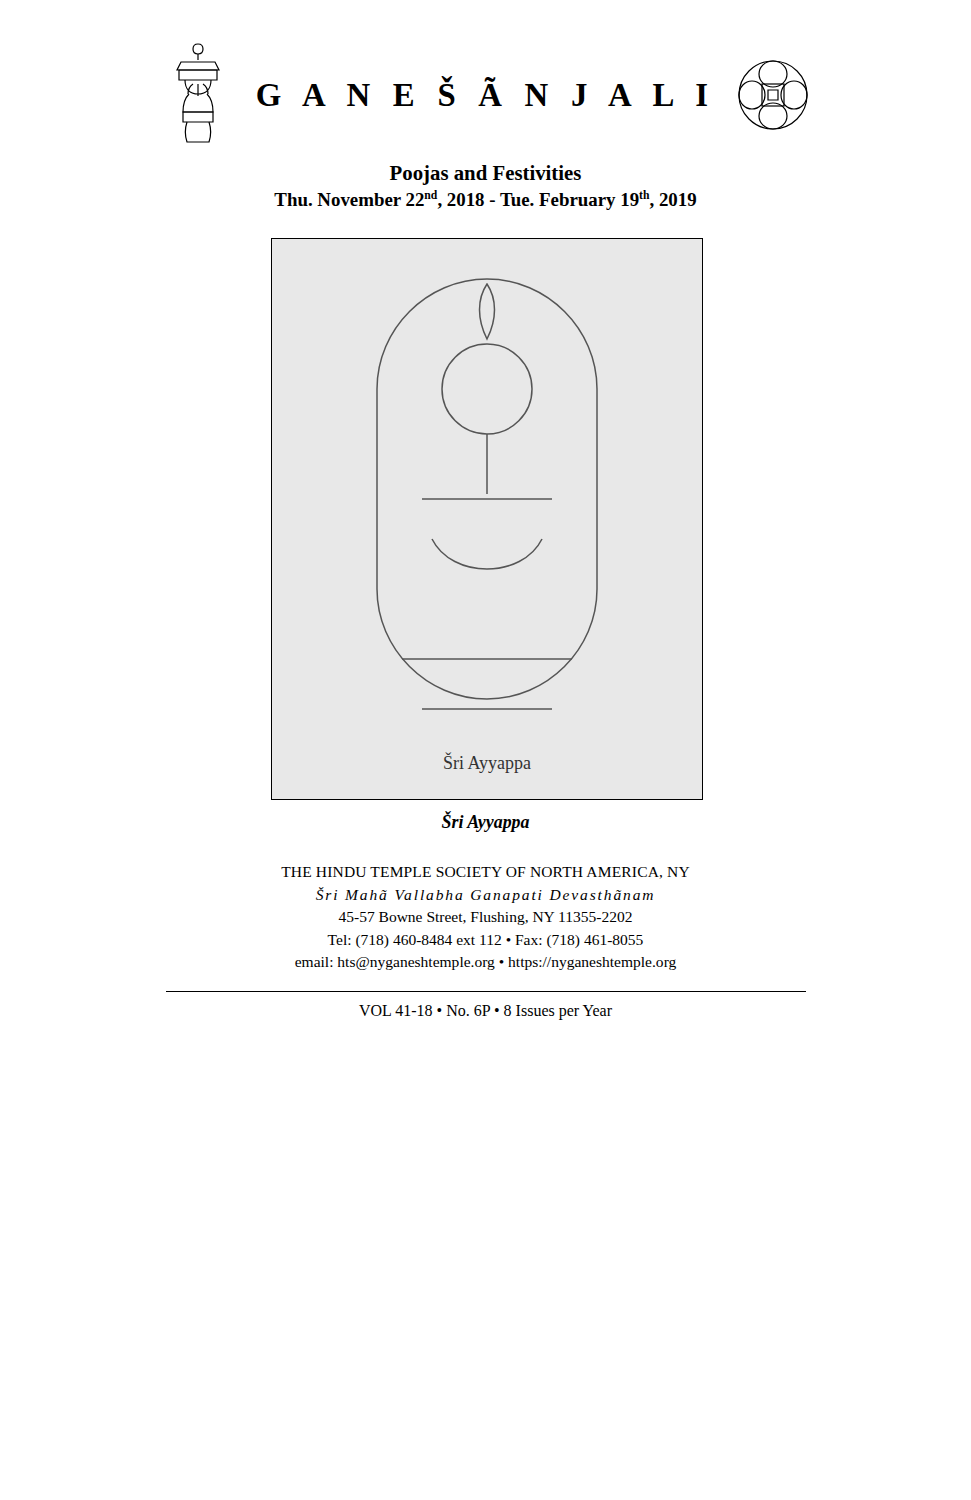G A N E Š Ã N J A L I
Poojas and Festivities
Thu. November 22nd, 2018 - Tue. February 19th, 2019
Šri Ayyappa
THE HINDU TEMPLE SOCIETY OF NORTH AMERICA, NY
Šri Mahã Vallabha Ganapati Devasthãnam
45-57 Bowne Street, Flushing, NY 11355-2202
Tel: (718) 460-8484 ext 112 • Fax: (718) 461-8055
email: hts@nyganeshtemple.org • https://nyganeshtemple.org
VOL 41-18 • No. 6P • 8 Issues per Year